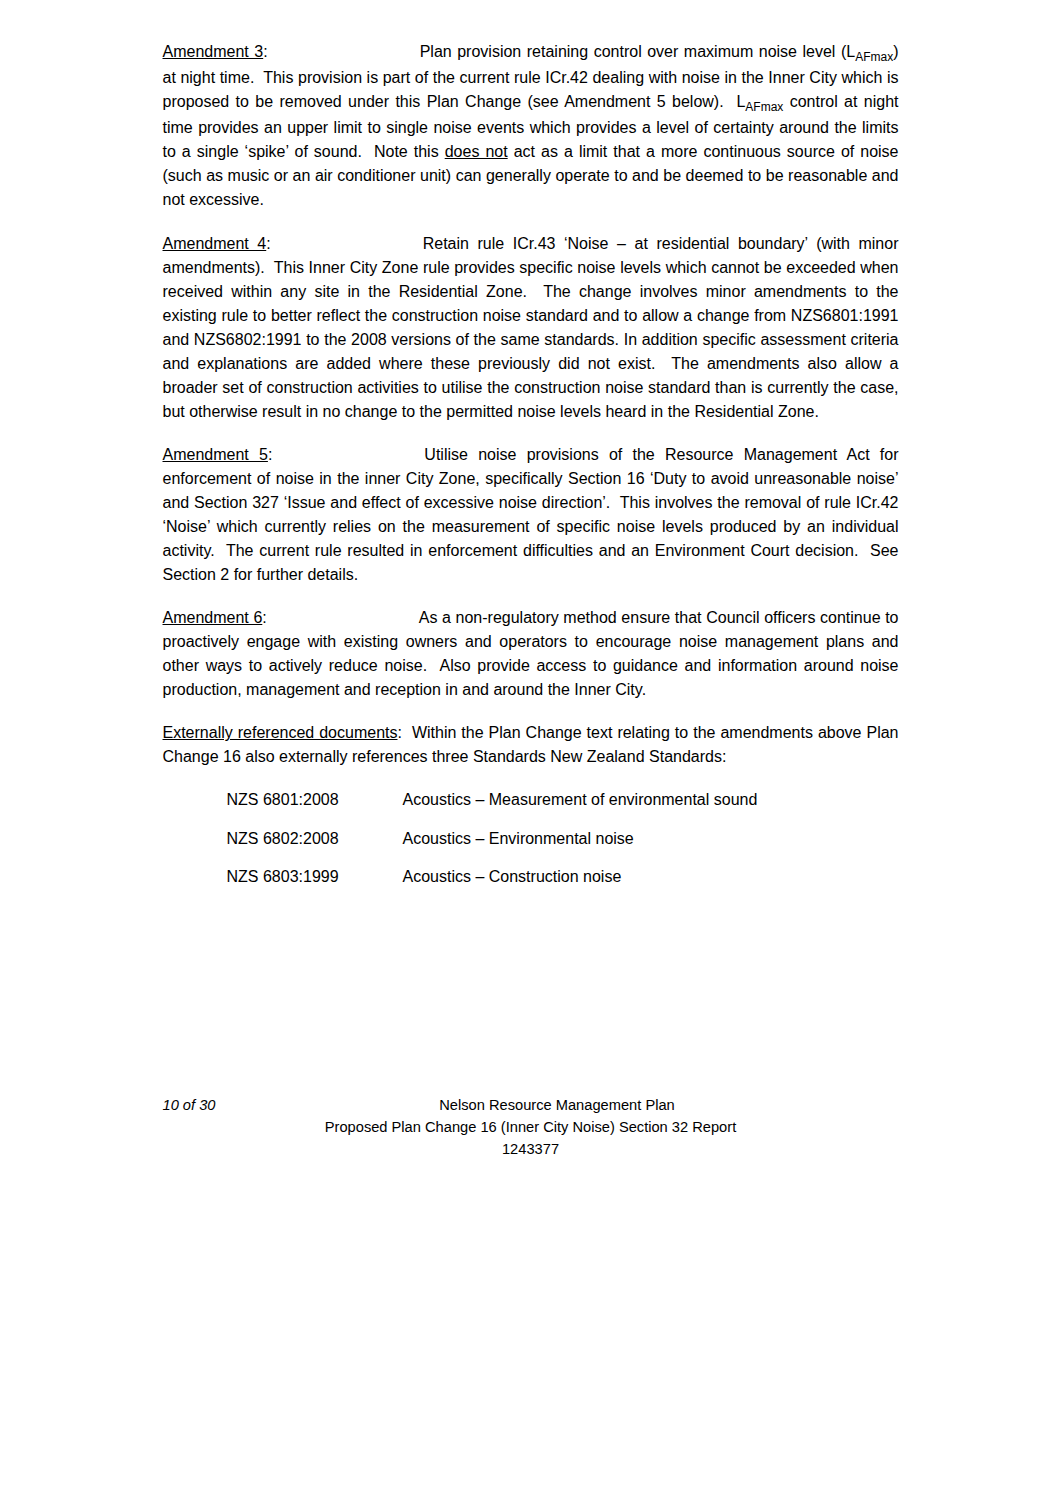Amendment 3: Plan provision retaining control over maximum noise level (LAFmax) at night time. This provision is part of the current rule ICr.42 dealing with noise in the Inner City which is proposed to be removed under this Plan Change (see Amendment 5 below). LAFmax control at night time provides an upper limit to single noise events which provides a level of certainty around the limits to a single ‘spike’ of sound. Note this does not act as a limit that a more continuous source of noise (such as music or an air conditioner unit) can generally operate to and be deemed to be reasonable and not excessive.
Amendment 4: Retain rule ICr.43 ‘Noise – at residential boundary’ (with minor amendments). This Inner City Zone rule provides specific noise levels which cannot be exceeded when received within any site in the Residential Zone. The change involves minor amendments to the existing rule to better reflect the construction noise standard and to allow a change from NZS6801:1991 and NZS6802:1991 to the 2008 versions of the same standards. In addition specific assessment criteria and explanations are added where these previously did not exist. The amendments also allow a broader set of construction activities to utilise the construction noise standard than is currently the case, but otherwise result in no change to the permitted noise levels heard in the Residential Zone.
Amendment 5: Utilise noise provisions of the Resource Management Act for enforcement of noise in the inner City Zone, specifically Section 16 ‘Duty to avoid unreasonable noise’ and Section 327 ‘Issue and effect of excessive noise direction’. This involves the removal of rule ICr.42 ‘Noise’ which currently relies on the measurement of specific noise levels produced by an individual activity. The current rule resulted in enforcement difficulties and an Environment Court decision. See Section 2 for further details.
Amendment 6: As a non-regulatory method ensure that Council officers continue to proactively engage with existing owners and operators to encourage noise management plans and other ways to actively reduce noise. Also provide access to guidance and information around noise production, management and reception in and around the Inner City.
Externally referenced documents: Within the Plan Change text relating to the amendments above Plan Change 16 also externally references three Standards New Zealand Standards:
NZS 6801:2008 Acoustics – Measurement of environmental sound
NZS 6802:2008 Acoustics – Environmental noise
NZS 6803:1999 Acoustics – Construction noise
10 of 30
Nelson Resource Management Plan Proposed Plan Change 16 (Inner City Noise) Section 32 Report 1243377